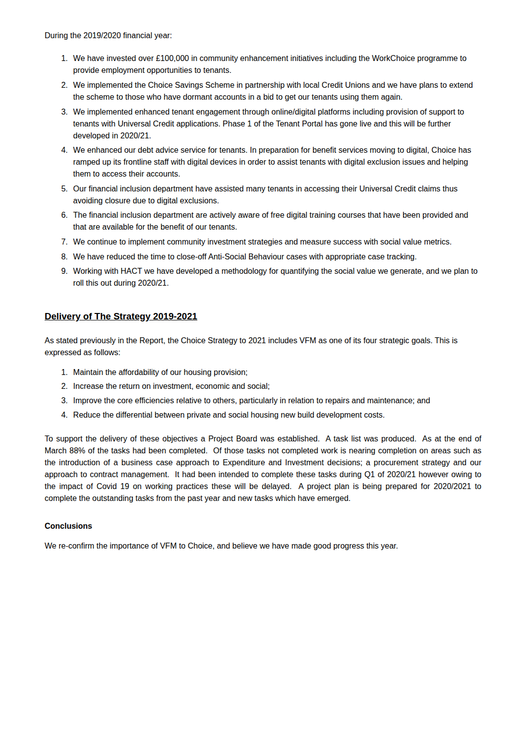During the 2019/2020 financial year:
We have invested over £100,000 in community enhancement initiatives including the WorkChoice programme to provide employment opportunities to tenants.
We implemented the Choice Savings Scheme in partnership with local Credit Unions and we have plans to extend the scheme to those who have dormant accounts in a bid to get our tenants using them again.
We implemented enhanced tenant engagement through online/digital platforms including provision of support to tenants with Universal Credit applications. Phase 1 of the Tenant Portal has gone live and this will be further developed in 2020/21.
We enhanced our debt advice service for tenants. In preparation for benefit services moving to digital, Choice has ramped up its frontline staff with digital devices in order to assist tenants with digital exclusion issues and helping them to access their accounts.
Our financial inclusion department have assisted many tenants in accessing their Universal Credit claims thus avoiding closure due to digital exclusions.
The financial inclusion department are actively aware of free digital training courses that have been provided and that are available for the benefit of our tenants.
We continue to implement community investment strategies and measure success with social value metrics.
We have reduced the time to close-off Anti-Social Behaviour cases with appropriate case tracking.
Working with HACT we have developed a methodology for quantifying the social value we generate, and we plan to roll this out during 2020/21.
Delivery of The Strategy 2019-2021
As stated previously in the Report, the Choice Strategy to 2021 includes VFM as one of its four strategic goals. This is expressed as follows:
Maintain the affordability of our housing provision;
Increase the return on investment, economic and social;
Improve the core efficiencies relative to others, particularly in relation to repairs and maintenance; and
Reduce the differential between private and social housing new build development costs.
To support the delivery of these objectives a Project Board was established. A task list was produced. As at the end of March 88% of the tasks had been completed. Of those tasks not completed work is nearing completion on areas such as the introduction of a business case approach to Expenditure and Investment decisions; a procurement strategy and our approach to contract management. It had been intended to complete these tasks during Q1 of 2020/21 however owing to the impact of Covid 19 on working practices these will be delayed. A project plan is being prepared for 2020/2021 to complete the outstanding tasks from the past year and new tasks which have emerged.
Conclusions
We re-confirm the importance of VFM to Choice, and believe we have made good progress this year.